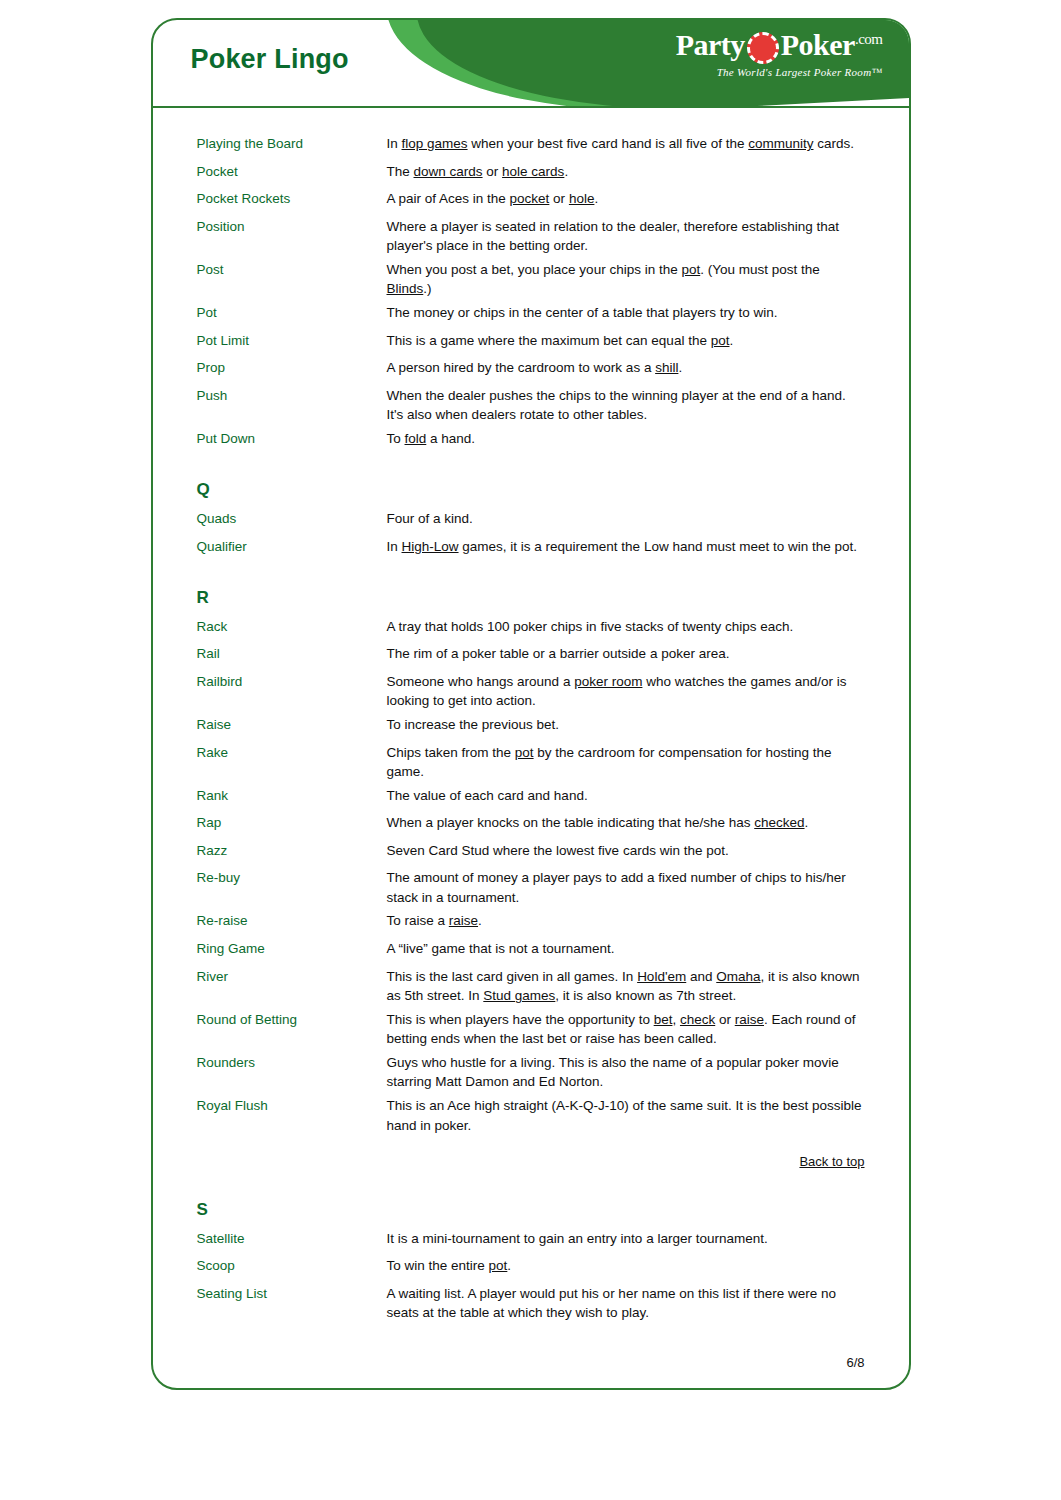Poker Lingo
Party Poker.com
The World's Largest Poker Room™
Playing the Board
In flop games when your best five card hand is all five of the community cards.
Pocket
The down cards or hole cards.
Pocket Rockets
A pair of Aces in the pocket or hole.
Position
Where a player is seated in relation to the dealer, therefore establishing that player's place in the betting order.
Post
When you post a bet, you place your chips in the pot. (You must post the Blinds.)
Pot
The money or chips in the center of a table that players try to win.
Pot Limit
This is a game where the maximum bet can equal the pot.
Prop
A person hired by the cardroom to work as a shill.
Push
When the dealer pushes the chips to the winning player at the end of a hand. It's also when dealers rotate to other tables.
Put Down
To fold a hand.
Q
Quads
Four of a kind.
Qualifier
In High-Low games, it is a requirement the Low hand must meet to win the pot.
R
Rack
A tray that holds 100 poker chips in five stacks of twenty chips each.
Rail
The rim of a poker table or a barrier outside a poker area.
Railbird
Someone who hangs around a poker room who watches the games and/or is looking to get into action.
Raise
To increase the previous bet.
Rake
Chips taken from the pot by the cardroom for compensation for hosting the game.
Rank
The value of each card and hand.
Rap
When a player knocks on the table indicating that he/she has checked.
Razz
Seven Card Stud where the lowest five cards win the pot.
Re-buy
The amount of money a player pays to add a fixed number of chips to his/her stack in a tournament.
Re-raise
To raise a raise.
Ring Game
A “live” game that is not a tournament.
River
This is the last card given in all games. In Hold'em and Omaha, it is also known as 5th street. In Stud games, it is also known as 7th street.
Round of Betting
This is when players have the opportunity to bet, check or raise. Each round of betting ends when the last bet or raise has been called.
Rounders
Guys who hustle for a living. This is also the name of a popular poker movie starring Matt Damon and Ed Norton.
Royal Flush
This is an Ace high straight (A-K-Q-J-10) of the same suit. It is the best possible hand in poker.
Back to top
S
Satellite
It is a mini-tournament to gain an entry into a larger tournament.
Scoop
To win the entire pot.
Seating List
A waiting list. A player would put his or her name on this list if there were no seats at the table at which they wish to play.
6/8